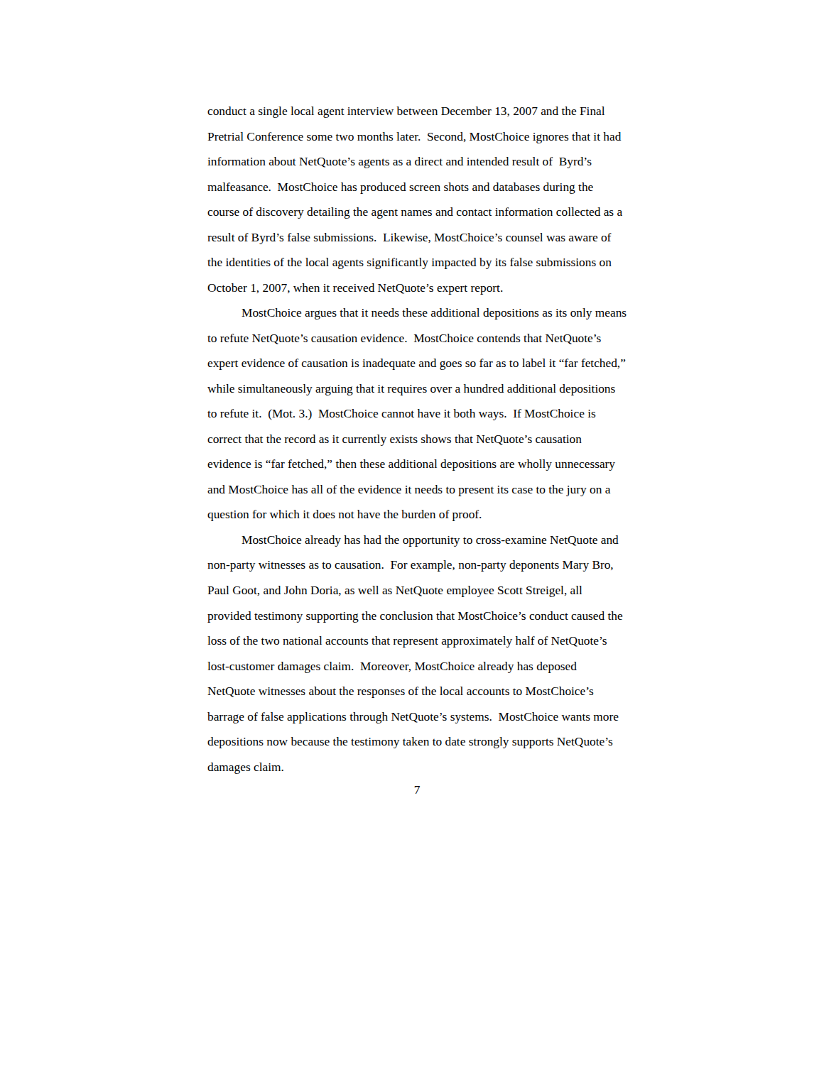conduct a single local agent interview between December 13, 2007 and the Final Pretrial Conference some two months later. Second, MostChoice ignores that it had information about NetQuote’s agents as a direct and intended result of Byrd’s malfeasance. MostChoice has produced screen shots and databases during the course of discovery detailing the agent names and contact information collected as a result of Byrd’s false submissions. Likewise, MostChoice’s counsel was aware of the identities of the local agents significantly impacted by its false submissions on October 1, 2007, when it received NetQuote’s expert report.
MostChoice argues that it needs these additional depositions as its only means to refute NetQuote’s causation evidence. MostChoice contends that NetQuote’s expert evidence of causation is inadequate and goes so far as to label it “far fetched,” while simultaneously arguing that it requires over a hundred additional depositions to refute it. (Mot. 3.) MostChoice cannot have it both ways. If MostChoice is correct that the record as it currently exists shows that NetQuote’s causation evidence is “far fetched,” then these additional depositions are wholly unnecessary and MostChoice has all of the evidence it needs to present its case to the jury on a question for which it does not have the burden of proof.
MostChoice already has had the opportunity to cross-examine NetQuote and non-party witnesses as to causation. For example, non-party deponents Mary Bro, Paul Goot, and John Doria, as well as NetQuote employee Scott Streigel, all provided testimony supporting the conclusion that MostChoice’s conduct caused the loss of the two national accounts that represent approximately half of NetQuote’s lost-customer damages claim. Moreover, MostChoice already has deposed NetQuote witnesses about the responses of the local accounts to MostChoice’s barrage of false applications through NetQuote’s systems. MostChoice wants more depositions now because the testimony taken to date strongly supports NetQuote’s damages claim.
7